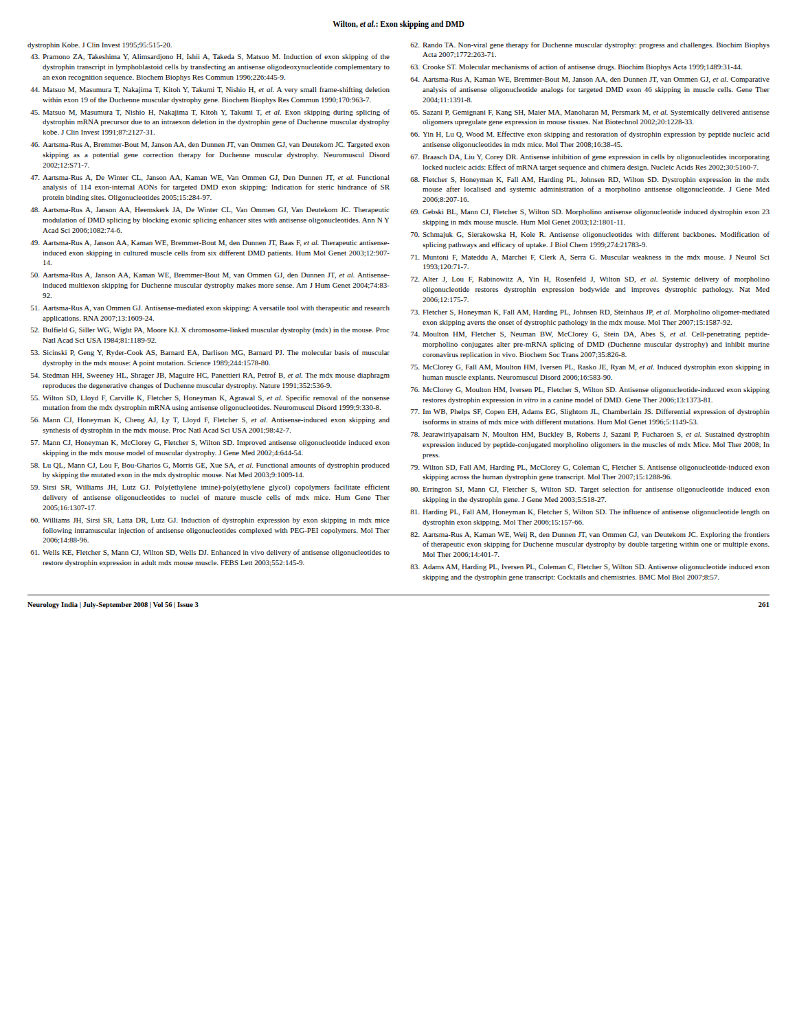Wilton, et al.: Exon skipping and DMD
dystrophin Kobe. J Clin Invest 1995;95:515-20.
43 Pramono ZA, Takeshima Y, Alimsardjono H, Ishii A, Takeda S, Matsuo M. Induction of exon skipping of the dystrophin transcript in lymphoblastoid cells by transfecting an antisense oligodeoxynucleotide complementary to an exon recognition sequence. Biochem Biophys Res Commun 1996;226:445-9.
44 Matsuo M, Masumura T, Nakajima T, Kitoh Y, Takumi T, Nishio H, et al. A very small frame-shifting deletion within exon 19 of the Duchenne muscular dystrophy gene. Biochem Biophys Res Commun 1990;170:963-7.
45 Matsuo M, Masumura T, Nishio H, Nakajima T, Kitoh Y, Takumi T, et al. Exon skipping during splicing of dystrophin mRNA precursor due to an intraexon deletion in the dystrophin gene of Duchenne muscular dystrophy kobe. J Clin Invest 1991;87:2127-31.
46 Aartsma-Rus A, Bremmer-Bout M, Janson AA, den Dunnen JT, van Ommen GJ, van Deutekom JC. Targeted exon skipping as a potential gene correction therapy for Duchenne muscular dystrophy. Neuromuscul Disord 2002;12:S71-7.
47 Aartsma-Rus A, De Winter CL, Janson AA, Kaman WE, Van Ommen GJ, Den Dunnen JT, et al. Functional analysis of 114 exon-internal AONs for targeted DMD exon skipping: Indication for steric hindrance of SR protein binding sites. Oligonucleotides 2005;15:284-97.
48 Aartsma-Rus A, Janson AA, Heemskerk JA, De Winter CL, Van Ommen GJ, Van Deutekom JC. Therapeutic modulation of DMD splicing by blocking exonic splicing enhancer sites with antisense oligonucleotides. Ann N Y Acad Sci 2006;1082:74-6.
49 Aartsma-Rus A, Janson AA, Kaman WE, Bremmer-Bout M, den Dunnen JT, Baas F, et al. Therapeutic antisense-induced exon skipping in cultured muscle cells from six different DMD patients. Hum Mol Genet 2003;12:907-14.
50 Aartsma-Rus A, Janson AA, Kaman WE, Bremmer-Bout M, van Ommen GJ, den Dunnen JT, et al. Antisense-induced multiexon skipping for Duchenne muscular dystrophy makes more sense. Am J Hum Genet 2004;74:83-92.
51 Aartsma-Rus A, van Ommen GJ. Antisense-mediated exon skipping: A versatile tool with therapeutic and research applications. RNA 2007;13:1609-24.
52 Bulfield G, Siller WG, Wight PA, Moore KJ. X chromosome-linked muscular dystrophy (mdx) in the mouse. Proc Natl Acad Sci USA 1984;81:1189-92.
53 Sicinski P, Geng Y, Ryder-Cook AS, Barnard EA, Darlison MG, Barnard PJ. The molecular basis of muscular dystrophy in the mdx mouse: A point mutation. Science 1989;244:1578-80.
54 Stedman HH, Sweeney HL, Shrager JB, Maguire HC, Panettieri RA, Petrof B, et al. The mdx mouse diaphragm reproduces the degenerative changes of Duchenne muscular dystrophy. Nature 1991;352:536-9.
55 Wilton SD, Lloyd F, Carville K, Fletcher S, Honeyman K, Agrawal S, et al. Specific removal of the nonsense mutation from the mdx dystrophin mRNA using antisense oligonucleotides. Neuromuscul Disord 1999;9:330-8.
56 Mann CJ, Honeyman K, Cheng AJ, Ly T, Lloyd F, Fletcher S, et al. Antisense-induced exon skipping and synthesis of dystrophin in the mdx mouse. Proc Natl Acad Sci USA 2001;98:42-7.
57 Mann CJ, Honeyman K, McClorey G, Fletcher S, Wilton SD. Improved antisense oligonucleotide induced exon skipping in the mdx mouse model of muscular dystrophy. J Gene Med 2002;4:644-54.
58 Lu QL, Mann CJ, Lou F, Bou-Gharios G, Morris GE, Xue SA, et al. Functional amounts of dystrophin produced by skipping the mutated exon in the mdx dystrophic mouse. Nat Med 2003;9:1009-14.
59 Sirsi SR, Williams JH, Lutz GJ. Poly(ethylene imine)-poly(ethylene glycol) copolymers facilitate efficient delivery of antisense oligonucleotides to nuclei of mature muscle cells of mdx mice. Hum Gene Ther 2005;16:1307-17.
60 Williams JH, Sirsi SR, Latta DR, Lutz GJ. Induction of dystrophin expression by exon skipping in mdx mice following intramuscular injection of antisense oligonucleotides complexed with PEG-PEI copolymers. Mol Ther 2006;14:88-96.
61 Wells KE, Fletcher S, Mann CJ, Wilton SD, Wells DJ. Enhanced in vivo delivery of antisense oligonucleotides to restore dystrophin expression in adult mdx mouse muscle. FEBS Lett 2003;552:145-9.
62 Rando TA. Non-viral gene therapy for Duchenne muscular dystrophy: progress and challenges. Biochim Biophys Acta 2007;1772:263-71.
63 Crooke ST. Molecular mechanisms of action of antisense drugs. Biochim Biophys Acta 1999;1489:31-44.
64 Aartsma-Rus A, Kaman WE, Bremmer-Bout M, Janson AA, den Dunnen JT, van Ommen GJ, et al. Comparative analysis of antisense oligonucleotide analogs for targeted DMD exon 46 skipping in muscle cells. Gene Ther 2004;11:1391-8.
65 Sazani P, Gemignani F, Kang SH, Maier MA, Manoharan M, Persmark M, et al. Systemically delivered antisense oligomers upregulate gene expression in mouse tissues. Nat Biotechnol 2002;20:1228-33.
66 Yin H, Lu Q, Wood M. Effective exon skipping and restoration of dystrophin expression by peptide nucleic acid antisense oligonucleotides in mdx mice. Mol Ther 2008;16:38-45.
67 Braasch DA, Liu Y, Corey DR. Antisense inhibition of gene expression in cells by oligonucleotides incorporating locked nucleic acids: Effect of mRNA target sequence and chimera design. Nucleic Acids Res 2002;30:5160-7.
68 Fletcher S, Honeyman K, Fall AM, Harding PL, Johnsen RD, Wilton SD. Dystrophin expression in the mdx mouse after localised and systemic administration of a morpholino antisense oligonucleotide. J Gene Med 2006;8:207-16.
69 Gebski BL, Mann CJ, Fletcher S, Wilton SD. Morpholino antisense oligonucleotide induced dystrophin exon 23 skipping in mdx mouse muscle. Hum Mol Genet 2003;12:1801-11.
70 Schmajuk G, Sierakowska H, Kole R. Antisense oligonucleotides with different backbones. Modification of splicing pathways and efficacy of uptake. J Biol Chem 1999;274:21783-9.
71 Muntoni F, Mateddu A, Marchei F, Clerk A, Serra G. Muscular weakness in the mdx mouse. J Neurol Sci 1993;120:71-7.
72 Alter J, Lou F, Rabinowitz A, Yin H, Rosenfeld J, Wilton SD, et al. Systemic delivery of morpholino oligonucleotide restores dystrophin expression bodywide and improves dystrophic pathology. Nat Med 2006;12:175-7.
73 Fletcher S, Honeyman K, Fall AM, Harding PL, Johnsen RD, Steinhaus JP, et al. Morpholino oligomer-mediated exon skipping averts the onset of dystrophic pathology in the mdx mouse. Mol Ther 2007;15:1587-92.
74 Moulton HM, Fletcher S, Neuman BW, McClorey G, Stein DA, Abes S, et al. Cell-penetrating peptide-morpholino conjugates alter pre-mRNA splicing of DMD (Duchenne muscular dystrophy) and inhibit murine coronavirus replication in vivo. Biochem Soc Trans 2007;35:826-8.
75 McClorey G, Fall AM, Moulton HM, Iversen PL, Rasko JE, Ryan M, et al. Induced dystrophin exon skipping in human muscle explants. Neuromuscul Disord 2006;16:583-90.
76 McClorey G, Moulton HM, Iversen PL, Fletcher S, Wilton SD. Antisense oligonucleotide-induced exon skipping restores dystrophin expression in vitro in a canine model of DMD. Gene Ther 2006;13:1373-81.
77 Im WB, Phelps SF, Copen EH, Adams EG, Slightom JL, Chamberlain JS. Differential expression of dystrophin isoforms in strains of mdx mice with different mutations. Hum Mol Genet 1996;5:1149-53.
78 Jearawiriyapaisarn N, Moulton HM, Buckley B, Roberts J, Sazani P, Fucharoen S, et al. Sustained dystrophin expression induced by peptide-conjugated morpholino oligomers in the muscles of mdx Mice. Mol Ther 2008; In press.
79 Wilton SD, Fall AM, Harding PL, McClorey G, Coleman C, Fletcher S. Antisense oligonucleotide-induced exon skipping across the human dystrophin gene transcript. Mol Ther 2007;15:1288-96.
80 Errington SJ, Mann CJ, Fletcher S, Wilton SD. Target selection for antisense oligonucleotide induced exon skipping in the dystrophin gene. J Gene Med 2003;5:518-27.
81 Harding PL, Fall AM, Honeyman K, Fletcher S, Wilton SD. The influence of antisense oligonucleotide length on dystrophin exon skipping. Mol Ther 2006;15:157-66.
82 Aartsma-Rus A, Kaman WE, Weij R, den Dunnen JT, van Ommen GJ, van Deutekom JC. Exploring the frontiers of therapeutic exon skipping for Duchenne muscular dystrophy by double targeting within one or multiple exons. Mol Ther 2006;14:401-7.
83 Adams AM, Harding PL, Iversen PL, Coleman C, Fletcher S, Wilton SD. Antisense oligonucleotide induced exon skipping and the dystrophin gene transcript: Cocktails and chemistries. BMC Mol Biol 2007;8:57.
Neurology India | July-September 2008 | Vol 56 | Issue 3
261